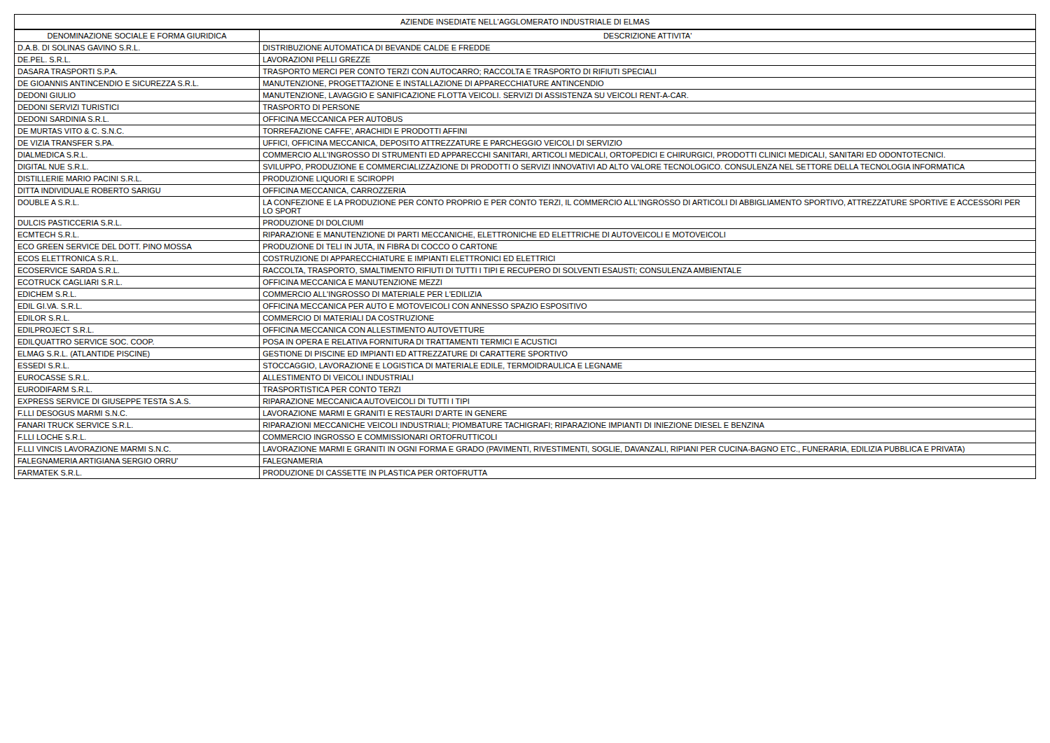AZIENDE INSEDIATE NELL'AGGLOMERATO INDUSTRIALE DI ELMAS
| DENOMINAZIONE SOCIALE E FORMA GIURIDICA | DESCRIZIONE ATTIVITA' |
| --- | --- |
| D.A.B. DI SOLINAS GAVINO S.R.L. | DISTRIBUZIONE AUTOMATICA DI BEVANDE CALDE E FREDDE |
| DE.PEL. S.R.L. | LAVORAZIONI PELLI GREZZE |
| DASARA TRASPORTI S.P.A. | TRASPORTO MERCI PER CONTO TERZI CON AUTOCARRO; RACCOLTA E TRASPORTO DI RIFIUTI SPECIALI |
| DE GIOANNIS ANTINCENDIO E SICUREZZA S.R.L. | MANUTENZIONE, PROGETTAZIONE E INSTALLAZIONE DI APPARECCHIATURE ANTINCENDIO |
| DEDONI GIULIO | MANUTENZIONE, LAVAGGIO E SANIFICAZIONE FLOTTA VEICOLI. SERVIZI DI ASSISTENZA SU VEICOLI RENT-A-CAR. |
| DEDONI SERVIZI TURISTICI | TRASPORTO DI PERSONE |
| DEDONI SARDINIA S.R.L. | OFFICINA MECCANICA PER AUTOBUS |
| DE MURTAS VITO & C. S.N.C. | TORREFAZIONE CAFFE', ARACHIDI E PRODOTTI AFFINI |
| DE VIZIA TRANSFER S.PA. | UFFICI, OFFICINA MECCANICA, DEPOSITO ATTREZZATURE E PARCHEGGIO VEICOLI DI SERVIZIO |
| DIALMEDICA S.R.L. | COMMERCIO ALL'INGROSSO DI STRUMENTI ED APPARECCHI SANITARI, ARTICOLI MEDICALI, ORTOPEDICI E CHIRURGICI, PRODOTTI CLINICI MEDICALI, SANITARI ED ODONTOTECNICI. |
| DIGITAL NUE S.R.L. | SVILUPPO, PRODUZIONE E COMMERCIALIZZAZIONE DI PRODOTTI O SERVIZI INNOVATIVI AD ALTO VALORE TECNOLOGICO. CONSULENZA NEL SETTORE DELLA TECNOLOGIA INFORMATICA |
| DISTILLERIE MARIO PACINI S.R.L. | PRODUZIONE LIQUORI E SCIROPPI |
| DITTA INDIVIDUALE ROBERTO SARIGU | OFFICINA MECCANICA, CARROZZERIA |
| DOUBLE A S.R.L. | LA CONFEZIONE E LA PRODUZIONE PER CONTO PROPRIO E PER CONTO TERZI, IL COMMERCIO ALL'INGROSSO DI ARTICOLI DI ABBIGLIAMENTO SPORTIVO, ATTREZZATURE SPORTIVE E ACCESSORI PER LO SPORT |
| DULCIS PASTICCERIA S.R.L. | PRODUZIONE DI DOLCIUMI |
| ECMTECH S.R.L. | RIPARAZIONE E MANUTENZIONE DI PARTI MECCANICHE, ELETTRONICHE ED ELETTRICHE DI AUTOVEICOLI E MOTOVEICOLI |
| ECO GREEN SERVICE DEL DOTT. PINO MOSSA | PRODUZIONE DI TELI IN JUTA, IN FIBRA DI COCCO O CARTONE |
| ECOS ELETTRONICA S.R.L. | COSTRUZIONE DI APPARECCHIATURE E IMPIANTI ELETTRONICI ED ELETTRICI |
| ECOSERVICE SARDA S.R.L. | RACCOLTA, TRASPORTO, SMALTIMENTO RIFIUTI DI TUTTI I TIPI E RECUPERO DI SOLVENTI ESAUSTI; CONSULENZA AMBIENTALE |
| ECOTRUCK CAGLIARI S.R.L. | OFFICINA MECCANICA E MANUTENZIONE MEZZI |
| EDICHEM S.R.L. | COMMERCIO ALL'INGROSSO DI MATERIALE PER L'EDILIZIA |
| EDIL GI.VA. S.R.L. | OFFICINA MECCANICA PER AUTO E MOTOVEICOLI CON ANNESSO SPAZIO ESPOSITIVO |
| EDILOR S.R.L. | COMMERCIO DI MATERIALI DA COSTRUZIONE |
| EDILPROJECT S.R.L. | OFFICINA MECCANICA CON ALLESTIMENTO AUTOVETTURE |
| EDILQUATTRO SERVICE SOC. COOP. | POSA IN OPERA E RELATIVA FORNITURA DI TRATTAMENTI TERMICI E ACUSTICI |
| ELMAG S.R.L. (ATLANTIDE PISCINE) | GESTIONE DI PISCINE ED IMPIANTI ED ATTREZZATURE DI CARATTERE SPORTIVO |
| ESSEDI S.R.L. | STOCCAGGIO, LAVORAZIONE E LOGISTICA DI MATERIALE EDILE, TERMOIDRAULICA E LEGNAME |
| EUROCASSE S.R.L. | ALLESTIMENTO DI VEICOLI INDUSTRIALI |
| EURODIFARM S.R.L. | TRASPORTISTICA PER CONTO TERZI |
| EXPRESS SERVICE DI GIUSEPPE TESTA S.A.S. | RIPARAZIONE MECCANICA AUTOVEICOLI DI TUTTI I TIPI |
| F.LLI DESOGUS MARMI S.N.C. | LAVORAZIONE MARMI E GRANITI E RESTAURI D'ARTE IN GENERE |
| FANARI TRUCK SERVICE S.R.L. | RIPARAZIONI MECCANICHE VEICOLI INDUSTRIALI; PIOMBATURE TACHIGRAFI; RIPARAZIONE IMPIANTI DI INIEZIONE DIESEL E BENZINA |
| F.LLI LOCHE S.R.L. | COMMERCIO INGROSSO E COMMISSIONARI ORTOFRUTTICOLI |
| F.LLI VINCIS LAVORAZIONE MARMI S.N.C. | LAVORAZIONE MARMI E GRANITI IN OGNI FORMA E GRADO (PAVIMENTI, RIVESTIMENTI, SOGLIE, DAVANZALI, RIPIANI PER CUCINA-BAGNO ETC., FUNERARIA, EDILIZIA PUBBLICA E PRIVATA) |
| FALEGNAMERIA ARTIGIANA SERGIO ORRU' | FALEGNAMERIA |
| FARMATEK S.R.L. | PRODUZIONE DI CASSETTE IN PLASTICA PER ORTOFRUTTA |